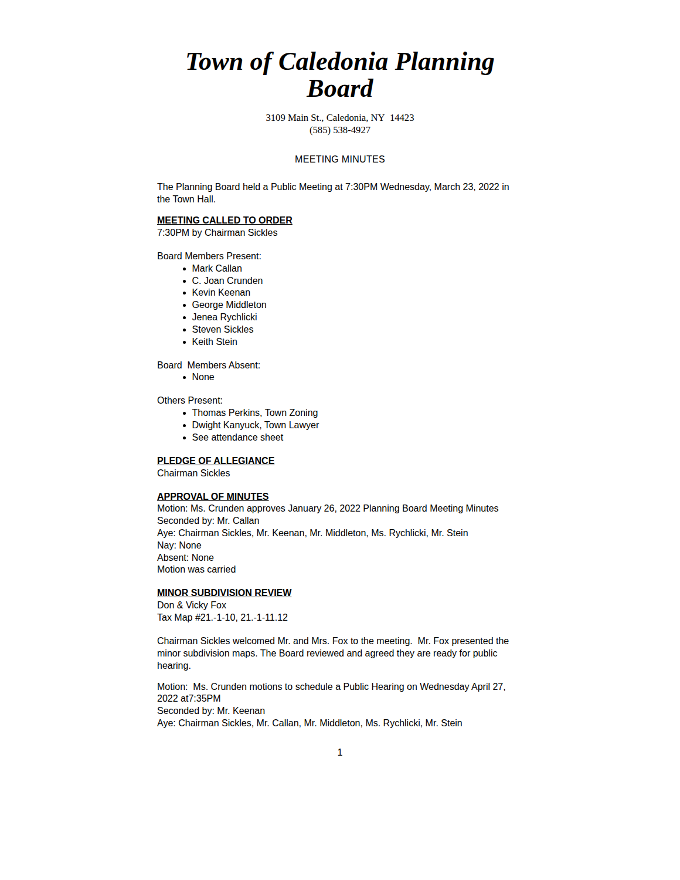Town of Caledonia Planning Board
3109 Main St., Caledonia, NY 14423
(585) 538-4927
MEETING MINUTES
The Planning Board held a Public Meeting at 7:30PM Wednesday, March 23, 2022 in the Town Hall.
MEETING CALLED TO ORDER
7:30PM by Chairman Sickles
Board Members Present:
Mark Callan
C. Joan Crunden
Kevin Keenan
George Middleton
Jenea Rychlicki
Steven Sickles
Keith Stein
Board Members Absent:
None
Others Present:
Thomas Perkins, Town Zoning
Dwight Kanyuck, Town Lawyer
See attendance sheet
PLEDGE OF ALLEGIANCE
Chairman Sickles
APPROVAL OF MINUTES
Motion: Ms. Crunden approves January 26, 2022 Planning Board Meeting Minutes
Seconded by: Mr. Callan
Aye: Chairman Sickles, Mr. Keenan, Mr. Middleton, Ms. Rychlicki, Mr. Stein
Nay: None
Absent: None
Motion was carried
MINOR SUBDIVISION REVIEW
Don & Vicky Fox
Tax Map #21.-1-10, 21.-1-11.12
Chairman Sickles welcomed Mr. and Mrs. Fox to the meeting. Mr. Fox presented the minor subdivision maps. The Board reviewed and agreed they are ready for public hearing.
Motion: Ms. Crunden motions to schedule a Public Hearing on Wednesday April 27, 2022 at7:35PM
Seconded by: Mr. Keenan
Aye: Chairman Sickles, Mr. Callan, Mr. Middleton, Ms. Rychlicki, Mr. Stein
1